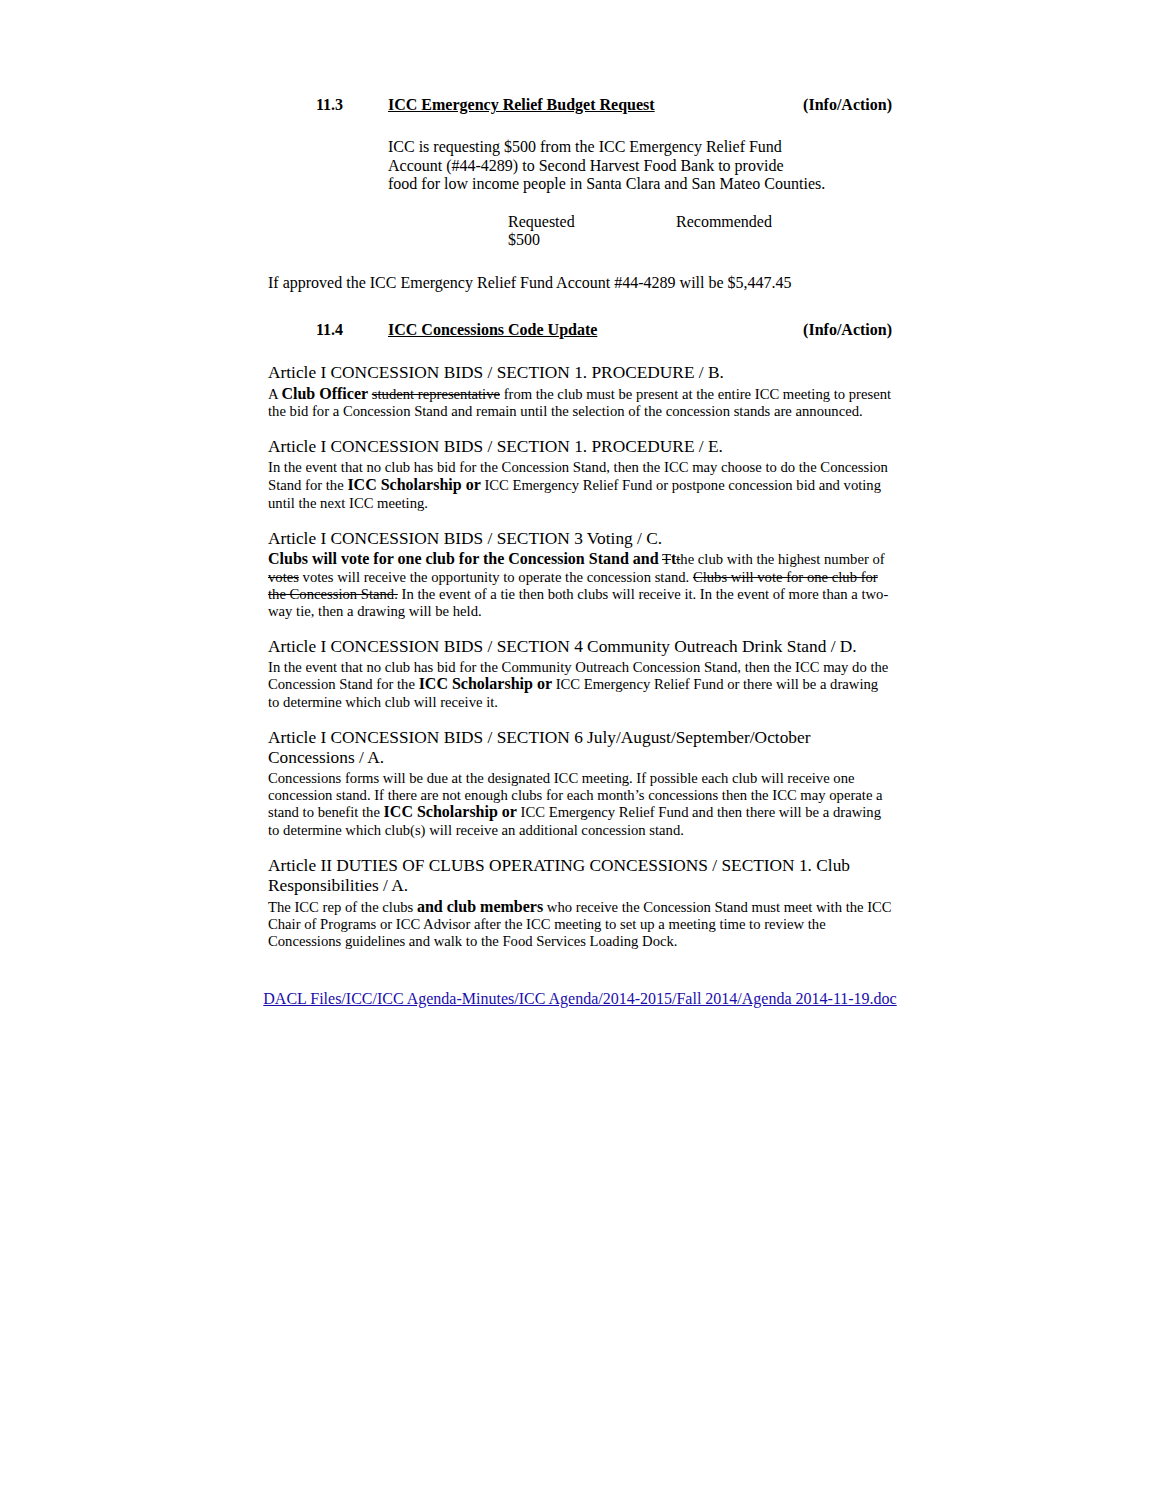11.3 ICC Emergency Relief Budget Request (Info/Action)
ICC is requesting $500 from the ICC Emergency Relief Fund
Account (#44-4289) to Second Harvest Food Bank to provide
food for low income people in Santa Clara and San Mateo Counties.
Requested Recommended
$500
If approved the ICC Emergency Relief Fund Account #44-4289 will be $5,447.45
11.4 ICC Concessions Code Update (Info/Action)
Article I CONCESSION BIDS / SECTION 1. PROCEDURE / B.
A Club Officer student representative from the club must be present at the entire ICC meeting to present the bid for a Concession Stand and remain until the selection of the concession stands are announced.
Article I CONCESSION BIDS / SECTION 1. PROCEDURE / E.
In the event that no club has bid for the Concession Stand, then the ICC may choose to do the Concession Stand for the ICC Scholarship or ICC Emergency Relief Fund or postpone concession bid and voting until the next ICC meeting.
Article I CONCESSION BIDS / SECTION 3 Voting / C.
Clubs will vote for one club for the Concession Stand and Ttthe club with the highest number of votes votes will receive the opportunity to operate the concession stand. Clubs will vote for one club for the Concession Stand. In the event of a tie then both clubs will receive it. In the event of more than a two-way tie, then a drawing will be held.
Article I CONCESSION BIDS / SECTION 4 Community Outreach Drink Stand / D.
In the event that no club has bid for the Community Outreach Concession Stand, then the ICC may do the Concession Stand for the ICC Scholarship or ICC Emergency Relief Fund or there will be a drawing to determine which club will receive it.
Article I CONCESSION BIDS / SECTION 6 July/August/September/October Concessions / A.
Concessions forms will be due at the designated ICC meeting. If possible each club will receive one concession stand. If there are not enough clubs for each month’s concessions then the ICC may operate a stand to benefit the ICC Scholarship or ICC Emergency Relief Fund and then there will be a drawing to determine which club(s) will receive an additional concession stand.
Article II DUTIES OF CLUBS OPERATING CONCESSIONS / SECTION 1. Club Responsibilities / A.
The ICC rep of the clubs and club members who receive the Concession Stand must meet with the ICC Chair of Programs or ICC Advisor after the ICC meeting to set up a meeting time to review the Concessions guidelines and walk to the Food Services Loading Dock.
DACL Files/ICC/ICC Agenda-Minutes/ICC Agenda/2014-2015/Fall 2014/Agenda 2014-11-19.doc